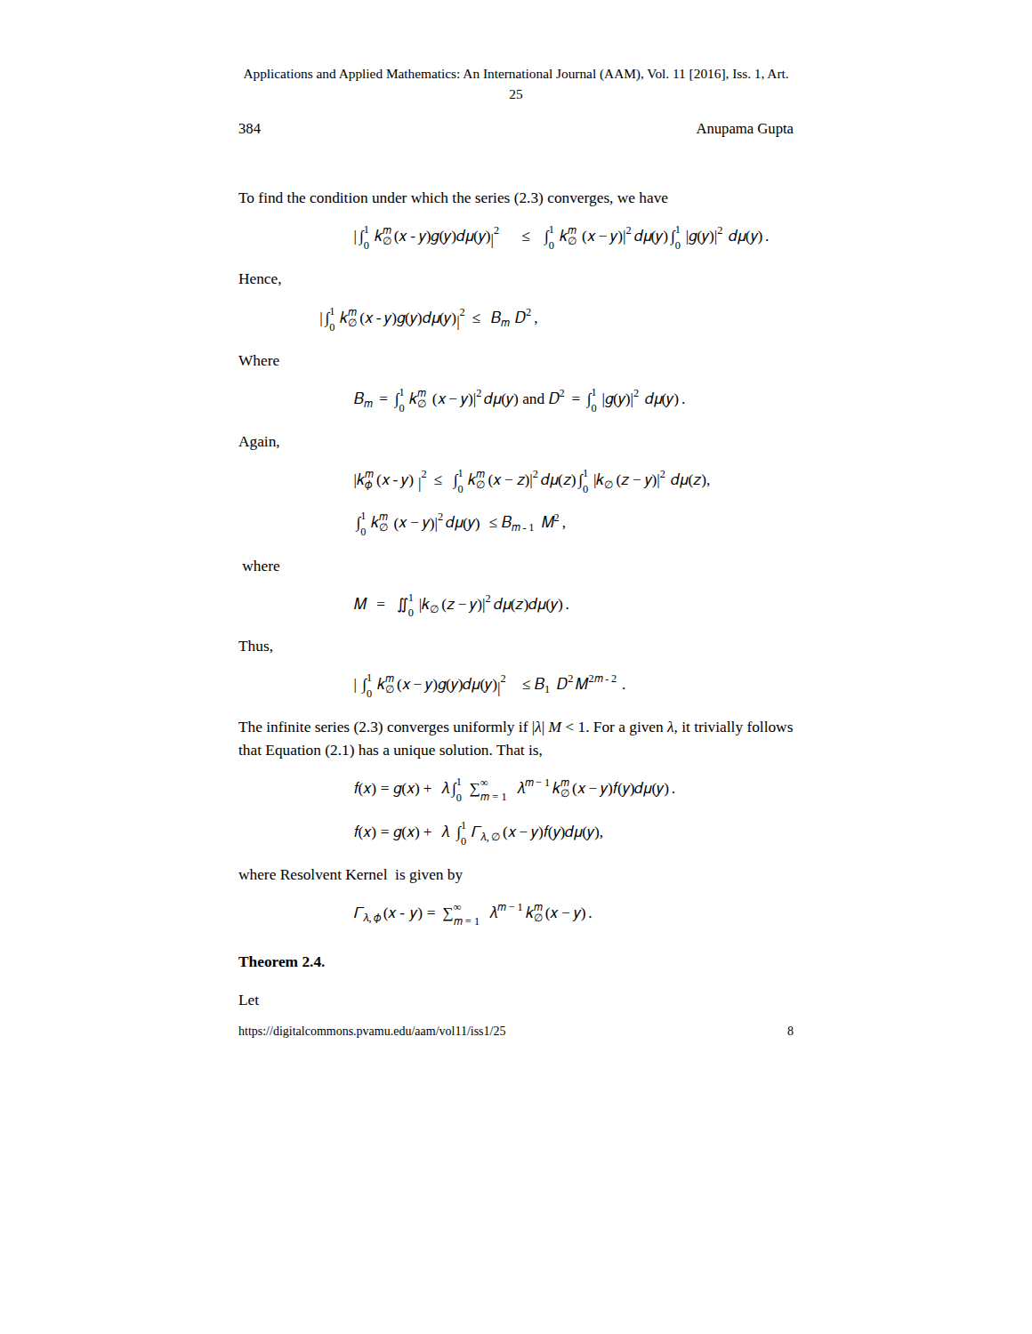Applications and Applied Mathematics: An International Journal (AAM), Vol. 11 [2016], Iss. 1, Art. 25
384 Anupama Gupta
To find the condition under which the series (2.3) converges, we have
| ∫01 k∅m (x-y) g(y) dμ(y) |2 ≤ ∫01 k∅m (x−y)|2 dμ(y) ∫01 |g(y)|2 dμ(y) .
Hence,
| ∫01 k∅m (x-y) g(y) dμ(y) |2 ≤ Bm D2 ,
Where
Bm = ∫01 k∅m (x−y)|2 dμ(y) and D2 = ∫01 |g(y)|2 dμ(y) .
Again,
| kϕm (x-y) |2 ≤ ∫01 k∅m (x−z)|2 dμ(z) ∫01 |k∅(z−y)|2 dμ(z) ,
∫01 k∅m (x−y)|2 dμ(y) ≤ Bm-1 M2 ,
where
M = ∬01 |k∅(z−y)|2 dμ(z) dμ(y) .
Thus,
| ∫01 k∅m (x−y) g(y) dμ(y) |2 ≤ B1 D2 M2m-2 .
The infinite series (2.3) converges uniformly if |λ| M < 1. For a given λ, it trivially follows that Equation (2.1) has a unique solution. That is,
f(x) = g(x) + λ ∫01 ∑m=1∞ λm−1 k∅m (x−y) f(y) dμ(y) .
f(x) = g(x) + λ ∫01 Γλ,∅ (x−y) f(y) dμ(y) ,
where Resolvent Kernel is given by
Γλ,ϕ (x-y) = ∑m=1∞ λm−1 k∅m (x−y) .
Theorem 2.4.
Let
https://digitalcommons.pvamu.edu/aam/vol11/iss1/25 8